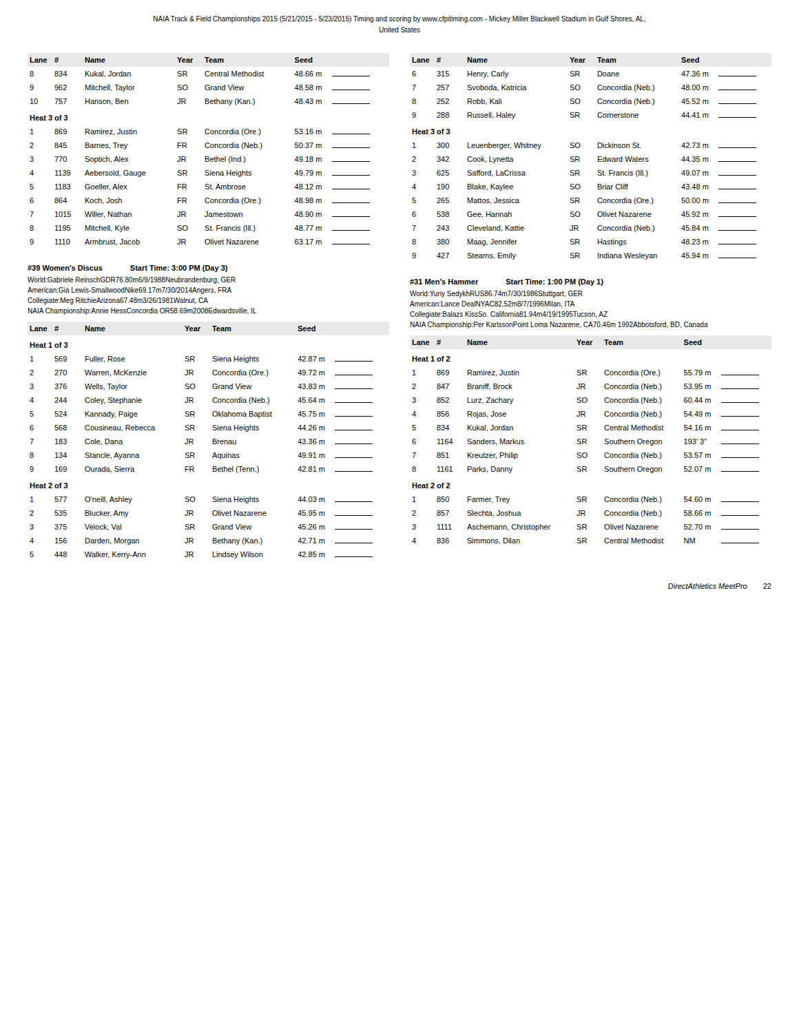NAIA Track & Field Championships 2015 (5/21/2015 - 5/23/2015) Timing and scoring by www.cfpitiming.com - Mickey Miller Blackwell Stadium in Gulf Shores, AL,
United States
| Lane | # | Name | Year | Team | Seed | |
| --- | --- | --- | --- | --- | --- | --- |
| 8 | 834 | Kukal, Jordan | SR | Central Methodist | 48.66 m | |
| 9 | 962 | Mitchell, Taylor | SO | Grand View | 48.58 m | |
| 10 | 757 | Hanson, Ben | JR | Bethany (Kan.) | 48.43 m | |
| Heat 3 of 3 |
| 1 | 869 | Ramirez, Justin | SR | Concordia (Ore.) | 53.16 m | |
| 2 | 845 | Barnes, Trey | FR | Concordia (Neb.) | 50.37 m | |
| 3 | 770 | Soptich, Alex | JR | Bethel (Ind.) | 49.18 m | |
| 4 | 1139 | Aebersold, Gauge | SR | Siena Heights | 49.79 m | |
| 5 | 1183 | Goeller, Alex | FR | St. Ambrose | 48.12 m | |
| 6 | 864 | Koch, Josh | FR | Concordia (Ore.) | 48.98 m | |
| 7 | 1015 | Willer, Nathan | JR | Jamestown | 48.90 m | |
| 8 | 1195 | Mitchell, Kyle | SO | St. Francis (Ill.) | 48.77 m | |
| 9 | 1110 | Armbrust, Jacob | JR | Olivet Nazarene | 63.17 m | |
#39 Women's Discus Start Time: 3:00 PM (Day 3)
World:Gabriele ReinschGDR76.80m6/9/1988Neubrandenburg, GER
American:Gia Lewis-SmallwoodNike69.17m7/30/2014Angers, FRA
Collegiate:Meg RitchieArizona67.48m3/26/1981Walnut, CA
NAIA Championship:Annie HessConcordia OR58.69m2008Edwardsville, IL
| Lane | # | Name | Year | Team | Seed | |
| --- | --- | --- | --- | --- | --- | --- |
| Heat 1 of 3 |
| 1 | 569 | Fuller, Rose | SR | Siena Heights | 42.87 m | |
| 2 | 270 | Warren, McKenzie | JR | Concordia (Ore.) | 49.72 m | |
| 3 | 376 | Wells, Taylor | SO | Grand View | 43.83 m | |
| 4 | 244 | Coley, Stephanie | JR | Concordia (Neb.) | 45.64 m | |
| 5 | 524 | Kannady, Paige | SR | Oklahoma Baptist | 45.75 m | |
| 6 | 568 | Cousineau, Rebecca | SR | Siena Heights | 44.26 m | |
| 7 | 183 | Cole, Dana | JR | Brenau | 43.36 m | |
| 8 | 134 | Stancle, Ayanna | SR | Aquinas | 49.91 m | |
| 9 | 169 | Ourada, Sierra | FR | Bethel (Tenn.) | 42.81 m | |
| Heat 2 of 3 |
| 1 | 577 | O'neill, Ashley | SO | Siena Heights | 44.03 m | |
| 2 | 535 | Blucker, Amy | JR | Olivet Nazarene | 45.95 m | |
| 3 | 375 | Veiock, Val | SR | Grand View | 45.26 m | |
| 4 | 156 | Darden, Morgan | JR | Bethany (Kan.) | 42.71 m | |
| 5 | 448 | Walker, Kerry-Ann | JR | Lindsey Wilson | 42.85 m | |
| Lane | # | Name | Year | Team | Seed | |
| --- | --- | --- | --- | --- | --- | --- |
| 6 | 315 | Henry, Carly | SR | Doane | 47.36 m | |
| 7 | 257 | Svoboda, Katricia | SO | Concordia (Neb.) | 48.00 m | |
| 8 | 252 | Robb, Kali | SO | Concordia (Neb.) | 45.52 m | |
| 9 | 288 | Russell, Haley | SR | Cornerstone | 44.41 m | |
| Heat 3 of 3 |
| 1 | 300 | Leuenberger, Whitney | SO | Dickinson St. | 42.73 m | |
| 2 | 342 | Cook, Lynetta | SR | Edward Waters | 44.35 m | |
| 3 | 625 | Safford, LaCrissa | SR | St. Francis (Ill.) | 49.07 m | |
| 4 | 190 | Blake, Kaylee | SO | Briar Cliff | 43.48 m | |
| 5 | 265 | Mattos, Jessica | SR | Concordia (Ore.) | 50.00 m | |
| 6 | 538 | Gee, Hannah | SO | Olivet Nazarene | 45.92 m | |
| 7 | 243 | Cleveland, Kattie | JR | Concordia (Neb.) | 45.84 m | |
| 8 | 380 | Maag, Jennifer | SR | Hastings | 48.23 m | |
| 9 | 427 | Stearns, Emily | SR | Indiana Wesleyan | 45.94 m | |
#31 Men's Hammer Start Time: 1:00 PM (Day 1)
World:Yuriy SedykhRUS86.74m7/30/1986Stuttgart, GER
American:Lance DealNYAC82.52m8/7/1996Milan, ITA
Collegiate:Balazs KissSo. California81.94m4/19/1995Tucson, AZ
NAIA Championship:Per KarlssonPoint Loma Nazarene, CA70.46m 1992Abbotsford, BD, Canada
| Lane | # | Name | Year | Team | Seed | |
| --- | --- | --- | --- | --- | --- | --- |
| Heat 1 of 2 |
| 1 | 869 | Ramirez, Justin | SR | Concordia (Ore.) | 55.79 m | |
| 2 | 847 | Braniff, Brock | JR | Concordia (Neb.) | 53.95 m | |
| 3 | 852 | Lurz, Zachary | SO | Concordia (Neb.) | 60.44 m | |
| 4 | 856 | Rojas, Jose | JR | Concordia (Neb.) | 54.49 m | |
| 5 | 834 | Kukal, Jordan | SR | Central Methodist | 54.16 m | |
| 6 | 1164 | Sanders, Markus | SR | Southern Oregon | 193' 3" | |
| 7 | 851 | Kreutzer, Philip | SO | Concordia (Neb.) | 53.57 m | |
| 8 | 1161 | Parks, Danny | SR | Southern Oregon | 52.07 m | |
| Heat 2 of 2 |
| 1 | 850 | Farmer, Trey | SR | Concordia (Neb.) | 54.60 m | |
| 2 | 857 | Slechta, Joshua | JR | Concordia (Neb.) | 58.66 m | |
| 3 | 1111 | Aschemann, Christopher | SR | Olivet Nazarene | 52.70 m | |
| 4 | 836 | Simmons, Dilan | SR | Central Methodist | NM | |
DirectAthletics MeetPro 22